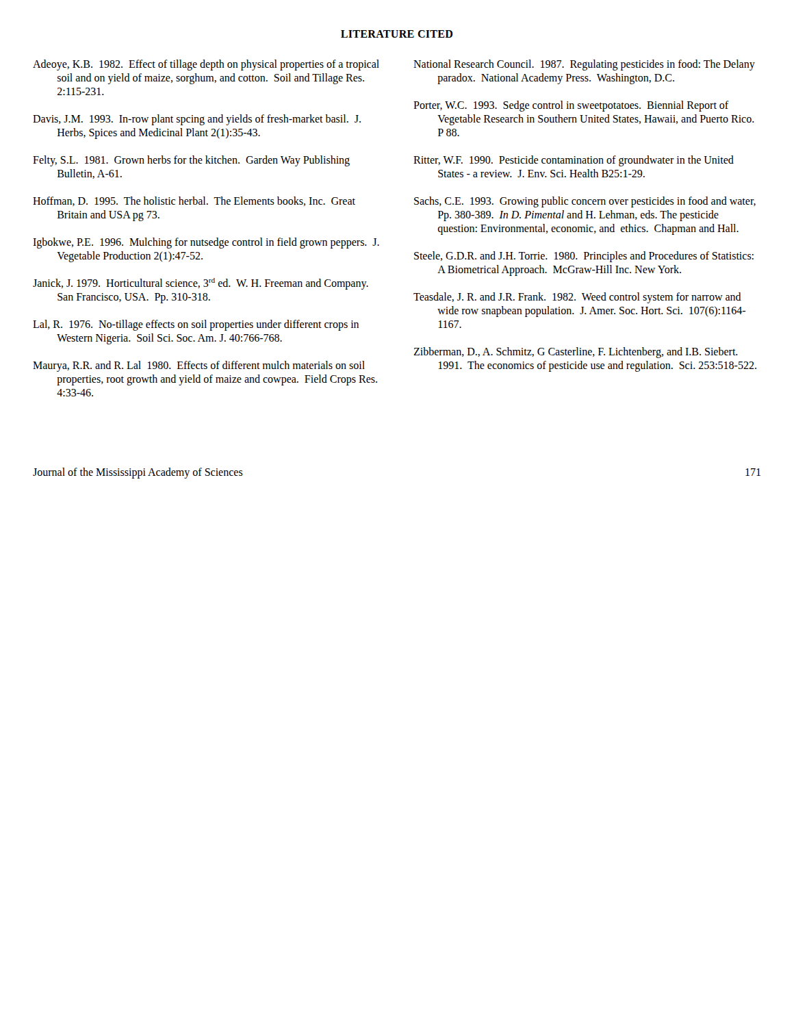LITERATURE CITED
Adeoye, K.B. 1982. Effect of tillage depth on physical properties of a tropical soil and on yield of maize, sorghum, and cotton. Soil and Tillage Res. 2:115-231.
Davis, J.M. 1993. In-row plant spcing and yields of fresh-market basil. J. Herbs, Spices and Medicinal Plant 2(1):35-43.
Felty, S.L. 1981. Grown herbs for the kitchen. Garden Way Publishing Bulletin, A-61.
Hoffman, D. 1995. The holistic herbal. The Elements books, Inc. Great Britain and USA pg 73.
Igbokwe, P.E. 1996. Mulching for nutsedge control in field grown peppers. J. Vegetable Production 2(1):47-52.
Janick, J. 1979. Horticultural science, 3rd ed. W. H. Freeman and Company. San Francisco, USA. Pp. 310-318.
Lal, R. 1976. No-tillage effects on soil properties under different crops in Western Nigeria. Soil Sci. Soc. Am. J. 40:766-768.
Maurya, R.R. and R. Lal 1980. Effects of different mulch materials on soil properties, root growth and yield of maize and cowpea. Field Crops Res. 4:33-46.
National Research Council. 1987. Regulating pesticides in food: The Delany paradox. National Academy Press. Washington, D.C.
Porter, W.C. 1993. Sedge control in sweetpotatoes. Biennial Report of Vegetable Research in Southern United States, Hawaii, and Puerto Rico. P 88.
Ritter, W.F. 1990. Pesticide contamination of groundwater in the United States - a review. J. Env. Sci. Health B25:1-29.
Sachs, C.E. 1993. Growing public concern over pesticides in food and water, Pp. 380-389. In D. Pimental and H. Lehman, eds. The pesticide question: Environmental, economic, and ethics. Chapman and Hall.
Steele, G.D.R. and J.H. Torrie. 1980. Principles and Procedures of Statistics: A Biometrical Approach. McGraw-Hill Inc. New York.
Teasdale, J. R. and J.R. Frank. 1982. Weed control system for narrow and wide row snapbean population. J. Amer. Soc. Hort. Sci. 107(6):1164-1167.
Zibberman, D., A. Schmitz, G Casterline, F. Lichtenberg, and I.B. Siebert. 1991. The economics of pesticide use and regulation. Sci. 253:518-522.
Journal of the Mississippi Academy of Sciences 171